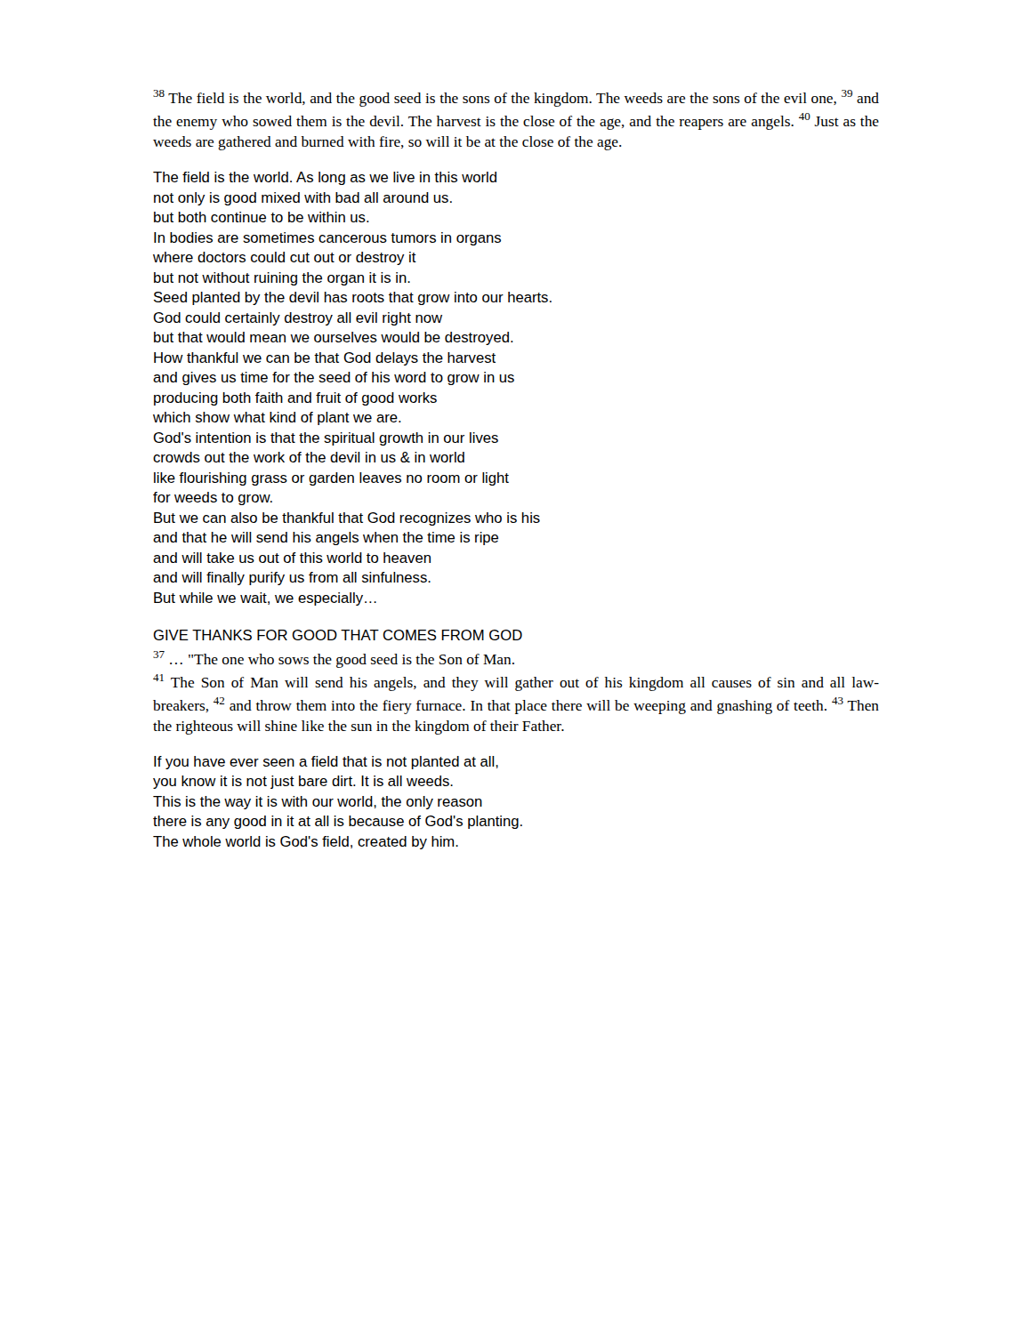38 The field is the world, and the good seed is the sons of the kingdom. The weeds are the sons of the evil one, 39 and the enemy who sowed them is the devil. The harvest is the close of the age, and the reapers are angels. 40 Just as the weeds are gathered and burned with fire, so will it be at the close of the age.
The field is the world. As long as we live in this world
not only is good mixed with bad all around us.
but both continue to be within us.
In bodies are sometimes cancerous tumors in organs
where doctors could cut out or destroy it
but not without ruining the organ it is in.
Seed planted by the devil has roots that grow into our hearts.
God could certainly destroy all evil right now
but that would mean we ourselves would be destroyed.
How thankful we can be that God delays the harvest
and gives us time for the seed of his word to grow in us
producing both faith and fruit of good works
which show what kind of plant we are.
God's intention is that the spiritual growth in our lives
crowds out the work of the devil in us & in world
like flourishing grass or garden leaves no room or light
for weeds to grow.
But we can also be thankful that God recognizes who is his
and that he will send his angels when the time is ripe
and will take us out of this world to heaven
and will finally purify us from all sinfulness.
But while we wait, we especially…
GIVE THANKS FOR GOOD THAT COMES FROM GOD
37 … "The one who sows the good seed is the Son of Man.
41 The Son of Man will send his angels, and they will gather out of his kingdom all causes of sin and all law-breakers, 42 and throw them into the fiery furnace. In that place there will be weeping and gnashing of teeth. 43 Then the righteous will shine like the sun in the kingdom of their Father.
If you have ever seen a field that is not planted at all,
you know it is not just bare dirt. It is all weeds.
This is the way it is with our world, the only reason
there is any good in it at all is because of God's planting.
The whole world is God's field, created by him.